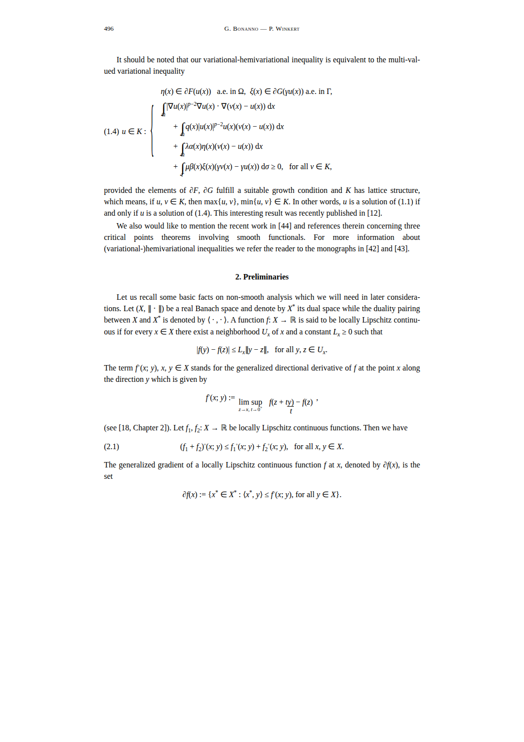496
G. Bonanno — P. Winkert
496
It should be noted that our variational-hemivariational inequality is equivalent to the multi-valued variational inequality
(1.4)
u ∈ K :
{
η(x) ∈ ∂F(u(x)) a.e. in Ω, ξ(x) ∈ ∂G(γu(x)) a.e. in Γ,
∫Ω|∇u(x)|p−2∇u(x) · ∇(v(x) − u(x)) dx
+ ∫Ω q(x)|u(x)|p−2u(x)(v(x) − u(x)) dx
+ ∫Ω λα(x)η(x)(v(x) − u(x)) dx
+ ∫Γ μβ(x)ξ(x)(γv(x) − γu(x)) dσ ≥ 0, for all v ∈ K,
provided the elements of ∂F, ∂G fulfill a suitable growth condition and K has lattice structure, which means, if u, v ∈ K, then max{u, v}, min{u, v} ∈ K. In other words, u is a solution of (1.1) if and only if u is a solution of (1.4). This interesting result was recently published in [12].
We also would like to mention the recent work in [44] and references therein concerning three critical points theorems involving smooth functionals. For more information about (variational-)hemivariational inequalities we refer the reader to the monographs in [42] and [43].
2. Preliminaries
Let us recall some basic facts on non-smooth analysis which we will need in later considerations. Let (X, ∥ · ∥) be a real Banach space and denote by X* its dual space while the duality pairing between X and X* is denoted by ⟨ · , · ⟩. A function f: X → ℝ is said to be locally Lipschitz continuous if for every x ∈ X there exist a neighborhood Ux of x and a constant Lx ≥ 0 such that
|f(y) − f(z)| ≤ Lx∥y − z∥, for all y, z ∈ Ux.
The term f◦(x; y), x, y ∈ X stands for the generalized directional derivative of f at the point x along the direction y which is given by
f◦(x; y) := lim sup z→x, t→0+ f(z + ty) − f(z) t,
(see [18, Chapter 2]). Let f1, f2: X → ℝ be locally Lipschitz continuous functions. Then we have
(2.1)
(f1 + f2)◦(x; y) ≤ f1◦(x; y) + f2◦(x; y), for all x, y ∈ X.
The generalized gradient of a locally Lipschitz continuous function f at x, denoted by ∂f(x), is the set
∂f(x) := {x* ∈ X* : ⟨x*, y⟩ ≤ f◦(x; y), for all y ∈ X}.